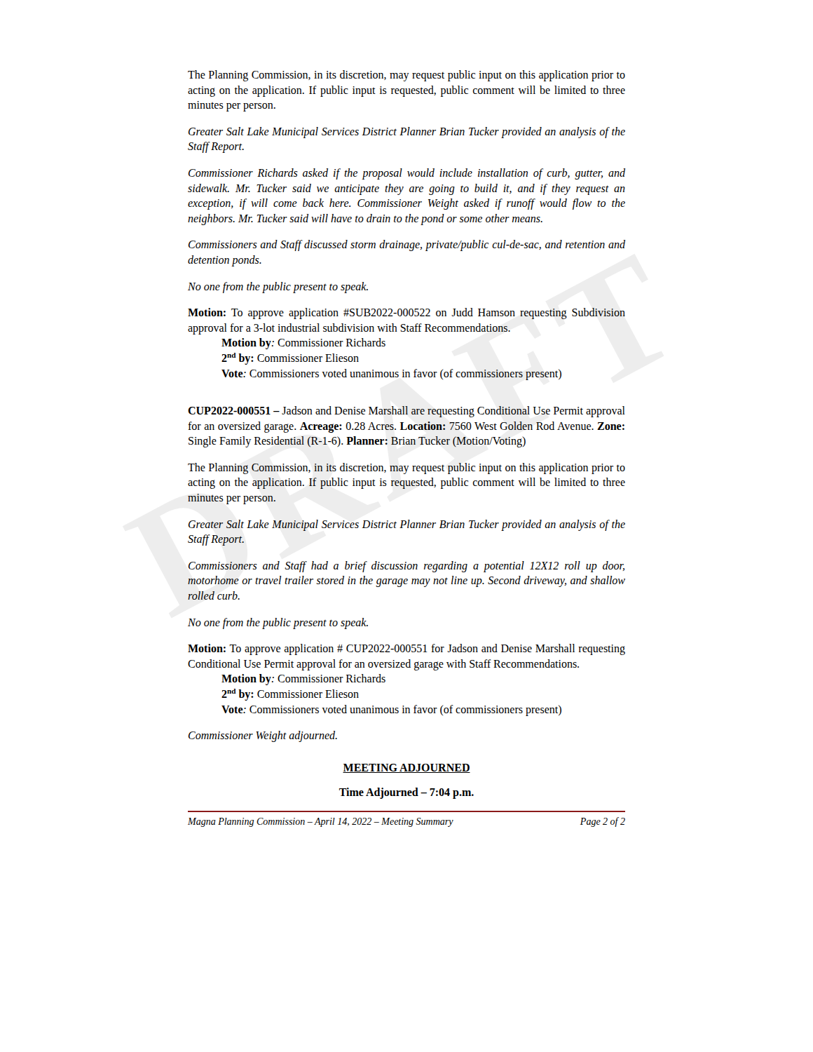DRAFT
The Planning Commission, in its discretion, may request public input on this application prior to acting on the application. If public input is requested, public comment will be limited to three minutes per person.
Greater Salt Lake Municipal Services District Planner Brian Tucker provided an analysis of the Staff Report.
Commissioner Richards asked if the proposal would include installation of curb, gutter, and sidewalk. Mr. Tucker said we anticipate they are going to build it, and if they request an exception, if will come back here. Commissioner Weight asked if runoff would flow to the neighbors. Mr. Tucker said will have to drain to the pond or some other means.
Commissioners and Staff discussed storm drainage, private/public cul-de-sac, and retention and detention ponds.
No one from the public present to speak.
Motion: To approve application #SUB2022-000522 on Judd Hamson requesting Subdivision approval for a 3-lot industrial subdivision with Staff Recommendations.
Motion by: Commissioner Richards
2nd by: Commissioner Elieson
Vote: Commissioners voted unanimous in favor (of commissioners present)
CUP2022-000551 – Jadson and Denise Marshall are requesting Conditional Use Permit approval for an oversized garage. Acreage: 0.28 Acres. Location: 7560 West Golden Rod Avenue. Zone: Single Family Residential (R-1-6). Planner: Brian Tucker (Motion/Voting)
The Planning Commission, in its discretion, may request public input on this application prior to acting on the application. If public input is requested, public comment will be limited to three minutes per person.
Greater Salt Lake Municipal Services District Planner Brian Tucker provided an analysis of the Staff Report.
Commissioners and Staff had a brief discussion regarding a potential 12X12 roll up door, motorhome or travel trailer stored in the garage may not line up. Second driveway, and shallow rolled curb.
No one from the public present to speak.
Motion: To approve application # CUP2022-000551 for Jadson and Denise Marshall requesting Conditional Use Permit approval for an oversized garage with Staff Recommendations.
Motion by: Commissioner Richards
2nd by: Commissioner Elieson
Vote: Commissioners voted unanimous in favor (of commissioners present)
Commissioner Weight adjourned.
MEETING ADJOURNED
Time Adjourned – 7:04 p.m.
Magna Planning Commission – April 14, 2022 – Meeting Summary Page 2 of 2